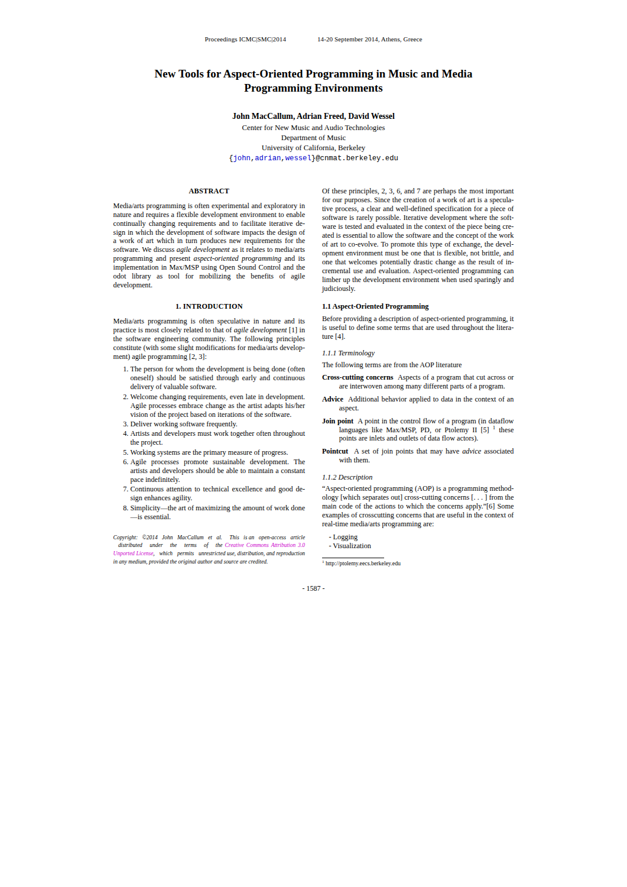Proceedings ICMC|SMC|2014 14-20 September 2014, Athens, Greece
New Tools for Aspect-Oriented Programming in Music and Media
Programming Environments
John MacCallum, Adrian Freed, David Wessel
Center for New Music and Audio Technologies
Department of Music
University of California, Berkeley
{john,adrian,wessel}@cnmat.berkeley.edu
ABSTRACT
Media/arts programming is often experimental and exploratory in nature and requires a flexible development environment to enable continually changing requirements and to facilitate iterative design in which the development of software impacts the design of a work of art which in turn produces new requirements for the software. We discuss agile development as it relates to media/arts programming and present aspect-oriented programming and its implementation in Max/MSP using Open Sound Control and the odot library as tool for mobilizing the benefits of agile development.
1. INTRODUCTION
Media/arts programming is often speculative in nature and its practice is most closely related to that of agile development [1] in the software engineering community. The following principles constitute (with some slight modifications for media/arts development) agile programming [2, 3]:
The person for whom the development is being done (often oneself) should be satisfied through early and continuous delivery of valuable software.
Welcome changing requirements, even late in development. Agile processes embrace change as the artist adapts his/her vision of the project based on iterations of the software.
Deliver working software frequently.
Artists and developers must work together often throughout the project.
Working systems are the primary measure of progress.
Agile processes promote sustainable development. The artists and developers should be able to maintain a constant pace indefinitely.
Continuous attention to technical excellence and good design enhances agility.
Simplicity—the art of maximizing the amount of work done—is essential.
Copyright: ©2014 John MacCallum et al. This is an open-access article distributed under the terms of the Creative Commons Attribution 3.0 Unported License, which permits unrestricted use, distribution, and reproduction in any medium, provided the original author and source are credited.
Of these principles, 2, 3, 6, and 7 are perhaps the most important for our purposes. Since the creation of a work of art is a speculative process, a clear and well-defined specification for a piece of software is rarely possible. Iterative development where the software is tested and evaluated in the context of the piece being created is essential to allow the software and the concept of the work of art to co-evolve. To promote this type of exchange, the development environment must be one that is flexible, not brittle, and one that welcomes potentially drastic change as the result of incremental use and evaluation. Aspect-oriented programming can limber up the development environment when used sparingly and judiciously.
1.1 Aspect-Oriented Programming
Before providing a description of aspect-oriented programming, it is useful to define some terms that are used throughout the literature [4].
1.1.1 Terminology
The following terms are from the AOP literature
Cross-cutting concerns Aspects of a program that cut across or are interwoven among many different parts of a program.
Advice Additional behavior applied to data in the context of an aspect.
Join point A point in the control flow of a program (in dataflow languages like Max/MSP, PD, or Ptolemy II [5] 1 these points are inlets and outlets of data flow actors).
Pointcut A set of join points that may have advice associated with them.
1.1.2 Description
“Aspect-oriented programming (AOP) is a programming methodology [which separates out] cross-cutting concerns [. . . ] from the main code of the actions to which the concerns apply.”[6] Some examples of crosscutting concerns that are useful in the context of real-time media/arts programming are:
Logging
Visualization
1 http://ptolemy.eecs.berkeley.edu
- 1587 -